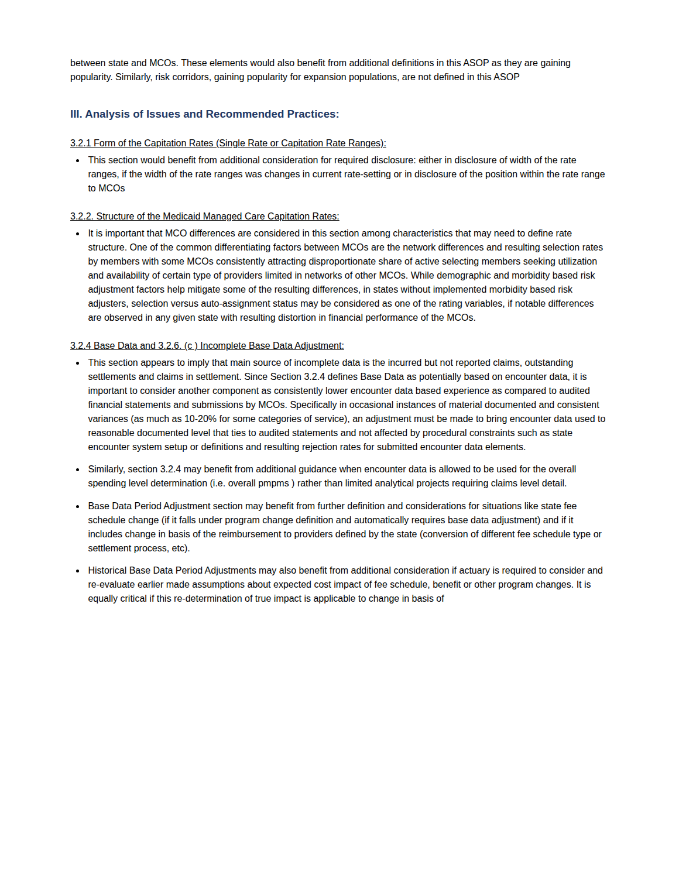between state and MCOs. These elements would also benefit from additional definitions in this ASOP as they are gaining popularity. Similarly, risk corridors, gaining popularity for expansion populations, are not defined in this ASOP
III. Analysis of Issues and Recommended Practices:
3.2.1 Form of the Capitation Rates (Single Rate or Capitation Rate Ranges):
This section would benefit from additional consideration for required disclosure: either in disclosure of width of the rate ranges, if the width of the rate ranges was changes in current rate-setting or in disclosure of the position within the rate range to MCOs
3.2.2. Structure of the Medicaid Managed Care Capitation Rates:
It is important that MCO differences are considered in this section among characteristics that may need to define rate structure. One of the common differentiating factors between MCOs are the network differences and resulting selection rates by members with some MCOs consistently attracting disproportionate share of active selecting members seeking utilization and availability of certain type of providers limited in networks of other MCOs. While demographic and morbidity based risk adjustment factors help mitigate some of the resulting differences, in states without implemented morbidity based risk adjusters, selection versus auto-assignment status may be considered as one of the rating variables, if notable differences are observed in any given state with resulting distortion in financial performance of the MCOs.
3.2.4 Base Data and 3.2.6. (c ) Incomplete Base Data Adjustment:
This section appears to imply that main source of incomplete data is the incurred but not reported claims, outstanding settlements and claims in settlement. Since Section 3.2.4 defines Base Data as potentially based on encounter data, it is important to consider another component as consistently lower encounter data based experience as compared to audited financial statements and submissions by MCOs. Specifically in occasional instances of material documented and consistent variances (as much as 10-20% for some categories of service), an adjustment must be made to bring encounter data used to reasonable documented level that ties to audited statements and not affected by procedural constraints such as state encounter system setup or definitions and resulting rejection rates for submitted encounter data elements.
Similarly, section 3.2.4 may benefit from additional guidance when encounter data is allowed to be used for the overall spending level determination (i.e. overall pmpms ) rather than limited analytical projects requiring claims level detail.
Base Data Period Adjustment section may benefit from further definition and considerations for situations like state fee schedule change (if it falls under program change definition and automatically requires base data adjustment) and if it includes change in basis of the reimbursement to providers defined by the state (conversion of different fee schedule type or settlement process, etc).
Historical Base Data Period Adjustments may also benefit from additional consideration if actuary is required to consider and re-evaluate earlier made assumptions about expected cost impact of fee schedule, benefit or other program changes. It is equally critical if this re-determination of true impact is applicable to change in basis of